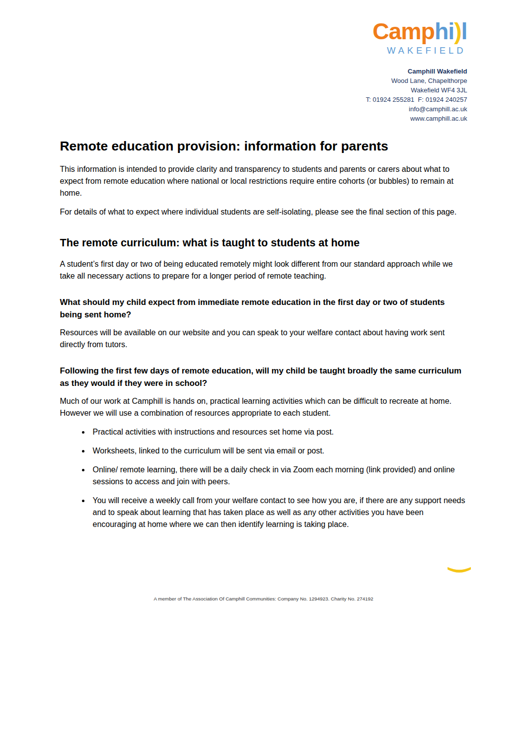Camp hi) l
WAKEFIELD
Camphill Wakefield
Wood Lane, Chapelthorpe
Wakefield WF4 3JL
T: 01924 255281 F: 01924 240257
info@camphill.ac.uk
www.camphill.ac.uk
Remote education provision: information for parents
This information is intended to provide clarity and transparency to students and parents or carers about what to expect from remote education where national or local restrictions require entire cohorts (or bubbles) to remain at home.
For details of what to expect where individual students are self-isolating, please see the final section of this page.
The remote curriculum: what is taught to students at home
A student’s first day or two of being educated remotely might look different from our standard approach while we take all necessary actions to prepare for a longer period of remote teaching.
What should my child expect from immediate remote education in the first day or two of students being sent home?
Resources will be available on our website and you can speak to your welfare contact about having work sent directly from tutors.
Following the first few days of remote education, will my child be taught broadly the same curriculum as they would if they were in school?
Much of our work at Camphill is hands on, practical learning activities which can be difficult to recreate at home. However we will use a combination of resources appropriate to each student.
Practical activities with instructions and resources set home via post.
Worksheets, linked to the curriculum will be sent via email or post.
Online/ remote learning, there will be a daily check in via Zoom each morning (link provided) and online sessions to access and join with peers.
You will receive a weekly call from your welfare contact to see how you are, if there are any support needs and to speak about learning that has taken place as well as any other activities you have been encouraging at home where we can then identify learning is taking place.
‿
A member of The Association Of Camphill Communities: Company No. 1294923. Charity No. 274192